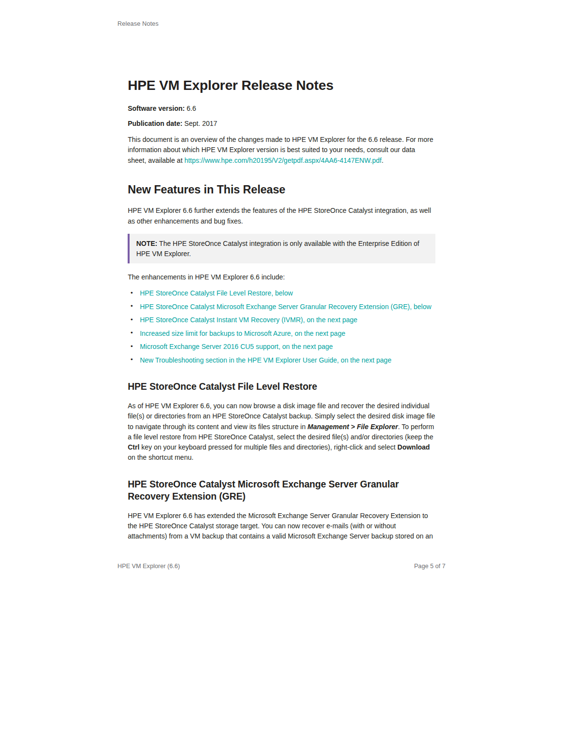Release Notes
HPE VM Explorer Release Notes
Software version: 6.6
Publication date: Sept. 2017
This document is an overview of the changes made to HPE VM Explorer for the 6.6 release. For more information about which HPE VM Explorer version is best suited to your needs, consult our data sheet, available at https://www.hpe.com/h20195/V2/getpdf.aspx/4AA6-4147ENW.pdf.
New Features in This Release
HPE VM Explorer 6.6 further extends the features of the HPE StoreOnce Catalyst integration, as well as other enhancements and bug fixes.
NOTE: The HPE StoreOnce Catalyst integration is only available with the Enterprise Edition of HPE VM Explorer.
The enhancements in HPE VM Explorer 6.6 include:
HPE StoreOnce Catalyst File Level Restore, below
HPE StoreOnce Catalyst Microsoft Exchange Server Granular Recovery Extension (GRE), below
HPE StoreOnce Catalyst Instant VM Recovery (IVMR), on the next page
Increased size limit for backups to Microsoft Azure, on the next page
Microsoft Exchange Server 2016 CU5 support, on the next page
New Troubleshooting section in the HPE VM Explorer User Guide, on the next page
HPE StoreOnce Catalyst File Level Restore
As of HPE VM Explorer 6.6, you can now browse a disk image file and recover the desired individual file(s) or directories from an HPE StoreOnce Catalyst backup. Simply select the desired disk image file to navigate through its content and view its files structure in Management > File Explorer. To perform a file level restore from HPE StoreOnce Catalyst, select the desired file(s) and/or directories (keep the Ctrl key on your keyboard pressed for multiple files and directories), right-click and select Download on the shortcut menu.
HPE StoreOnce Catalyst Microsoft Exchange Server Granular Recovery Extension (GRE)
HPE VM Explorer 6.6 has extended the Microsoft Exchange Server Granular Recovery Extension to the HPE StoreOnce Catalyst storage target. You can now recover e-mails (with or without attachments) from a VM backup that contains a valid Microsoft Exchange Server backup stored on an
HPE VM Explorer (6.6)
Page 5 of 7